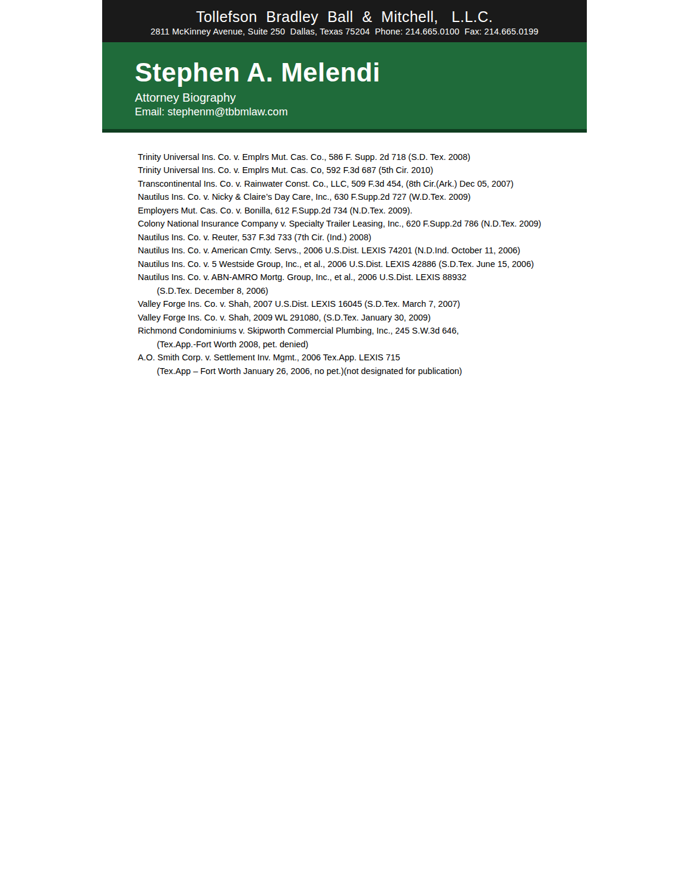Tollefson Bradley Ball & Mitchell, L.L.C.
2811 McKinney Avenue, Suite 250 Dallas, Texas 75204 Phone: 214.665.0100 Fax: 214.665.0199
Stephen A. Melendi
Attorney Biography
Email: stephenm@tbbmlaw.com
Trinity Universal Ins. Co. v. Emplrs Mut. Cas. Co., 586 F. Supp. 2d 718 (S.D. Tex. 2008)
Trinity Universal Ins. Co. v. Emplrs Mut. Cas. Co, 592 F.3d 687 (5th Cir. 2010)
Transcontinental Ins. Co. v. Rainwater Const. Co., LLC, 509 F.3d 454, (8th Cir.(Ark.) Dec 05, 2007)
Nautilus Ins. Co. v. Nicky & Claire’s Day Care, Inc., 630 F.Supp.2d 727 (W.D.Tex. 2009)
Employers Mut. Cas. Co. v. Bonilla, 612 F.Supp.2d 734 (N.D.Tex. 2009).
Colony National Insurance Company v. Specialty Trailer Leasing, Inc., 620 F.Supp.2d 786 (N.D.Tex. 2009)
Nautilus Ins. Co. v. Reuter, 537 F.3d 733 (7th Cir. (Ind.) 2008)
Nautilus Ins. Co. v. American Cmty. Servs., 2006 U.S.Dist. LEXIS 74201 (N.D.Ind. October 11, 2006)
Nautilus Ins. Co. v. 5 Westside Group, Inc., et al., 2006 U.S.Dist. LEXIS 42886 (S.D.Tex. June 15, 2006)
Nautilus Ins. Co. v. ABN-AMRO Mortg. Group, Inc., et al., 2006 U.S.Dist. LEXIS 88932 (S.D.Tex. December 8, 2006)
Valley Forge Ins. Co. v. Shah, 2007 U.S.Dist. LEXIS 16045 (S.D.Tex. March 7, 2007)
Valley Forge Ins. Co. v. Shah, 2009 WL 291080, (S.D.Tex. January 30, 2009)
Richmond Condominiums v. Skipworth Commercial Plumbing, Inc., 245 S.W.3d 646, (Tex.App.-Fort Worth 2008, pet. denied)
A.O. Smith Corp. v. Settlement Inv. Mgmt., 2006 Tex.App. LEXIS 715 (Tex.App – Fort Worth January 26, 2006, no pet.)(not designated for publication)